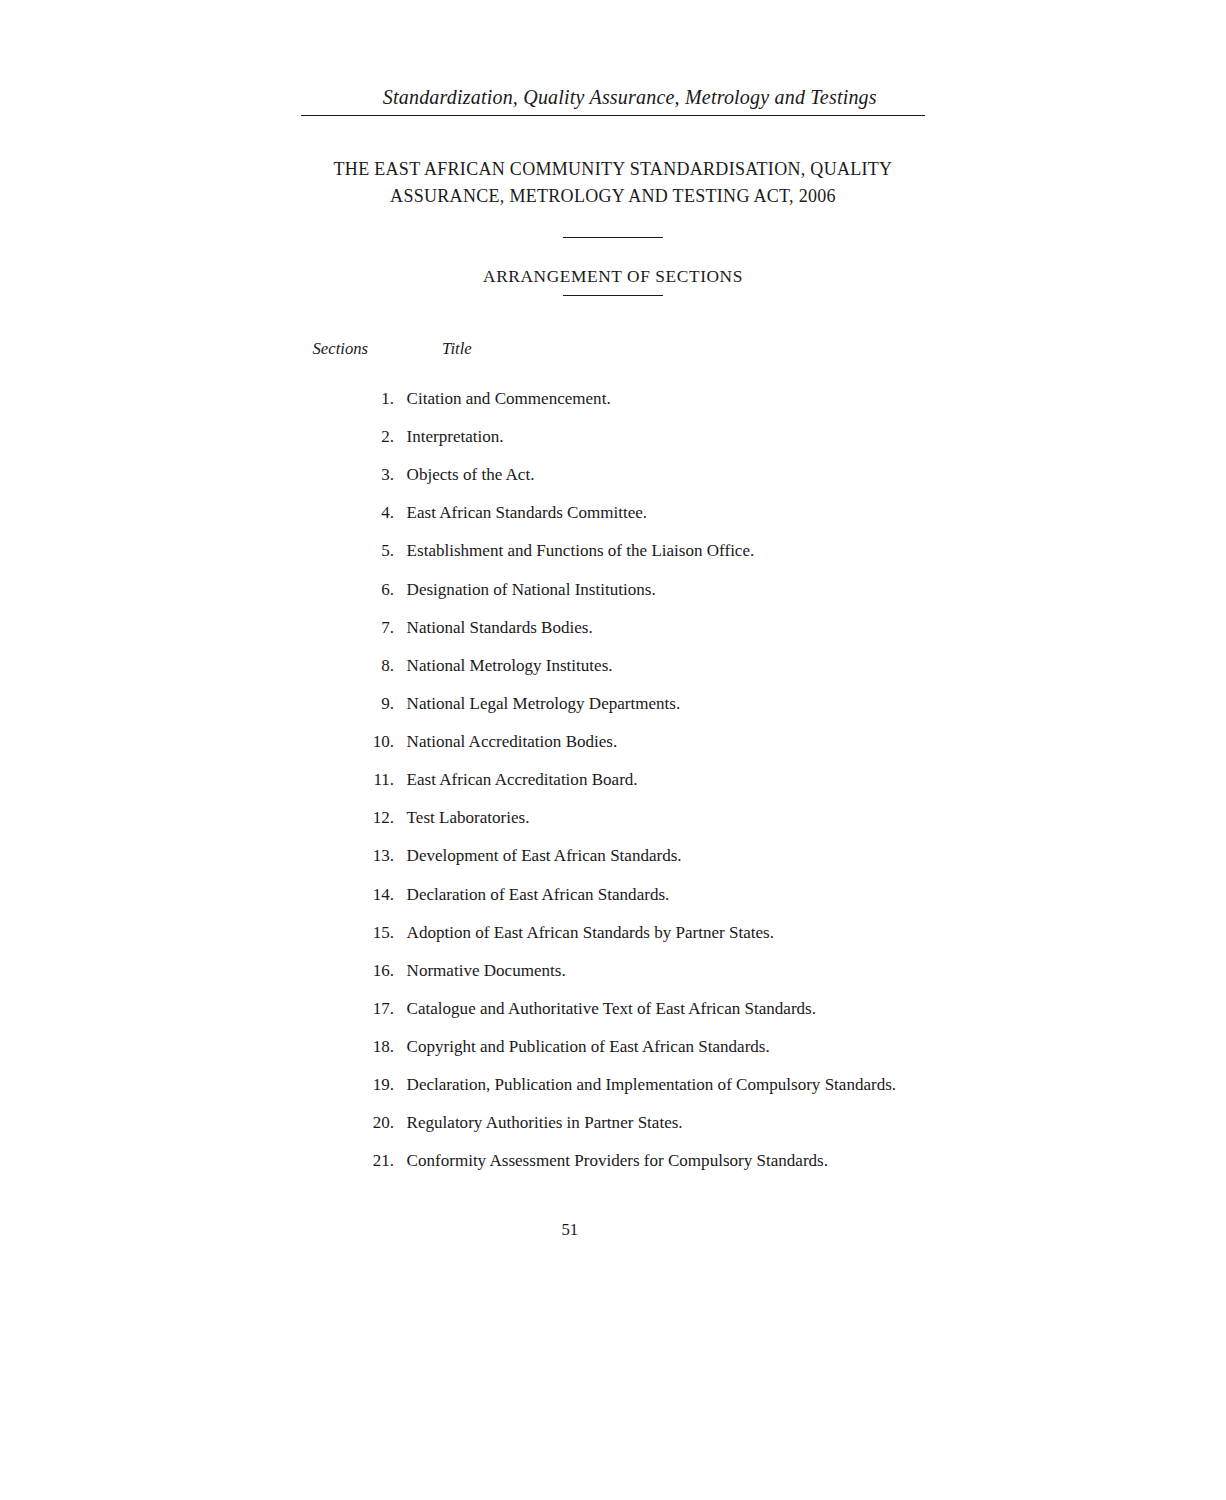Standardization, Quality Assurance, Metrology and Testings
THE EAST AFRICAN COMMUNITY STANDARDISATION, QUALITY
ASSURANCE, METROLOGY AND TESTING ACT, 2006
ARRANGEMENT OF SECTIONS
Sections Title
1. Citation and Commencement.
2. Interpretation.
3. Objects of the Act.
4. East African Standards Committee.
5. Establishment and Functions of the Liaison Office.
6. Designation of National Institutions.
7. National Standards Bodies.
8. National Metrology Institutes.
9. National Legal Metrology Departments.
10. National Accreditation Bodies.
11. East African Accreditation Board.
12. Test Laboratories.
13. Development of East African Standards.
14. Declaration of East African Standards.
15. Adoption of East African Standards by Partner States.
16. Normative Documents.
17. Catalogue and Authoritative Text of East African Standards.
18. Copyright and Publication of East African Standards.
19. Declaration, Publication and Implementation of Compulsory Standards.
20. Regulatory Authorities in Partner States.
21. Conformity Assessment Providers for Compulsory Standards.
51